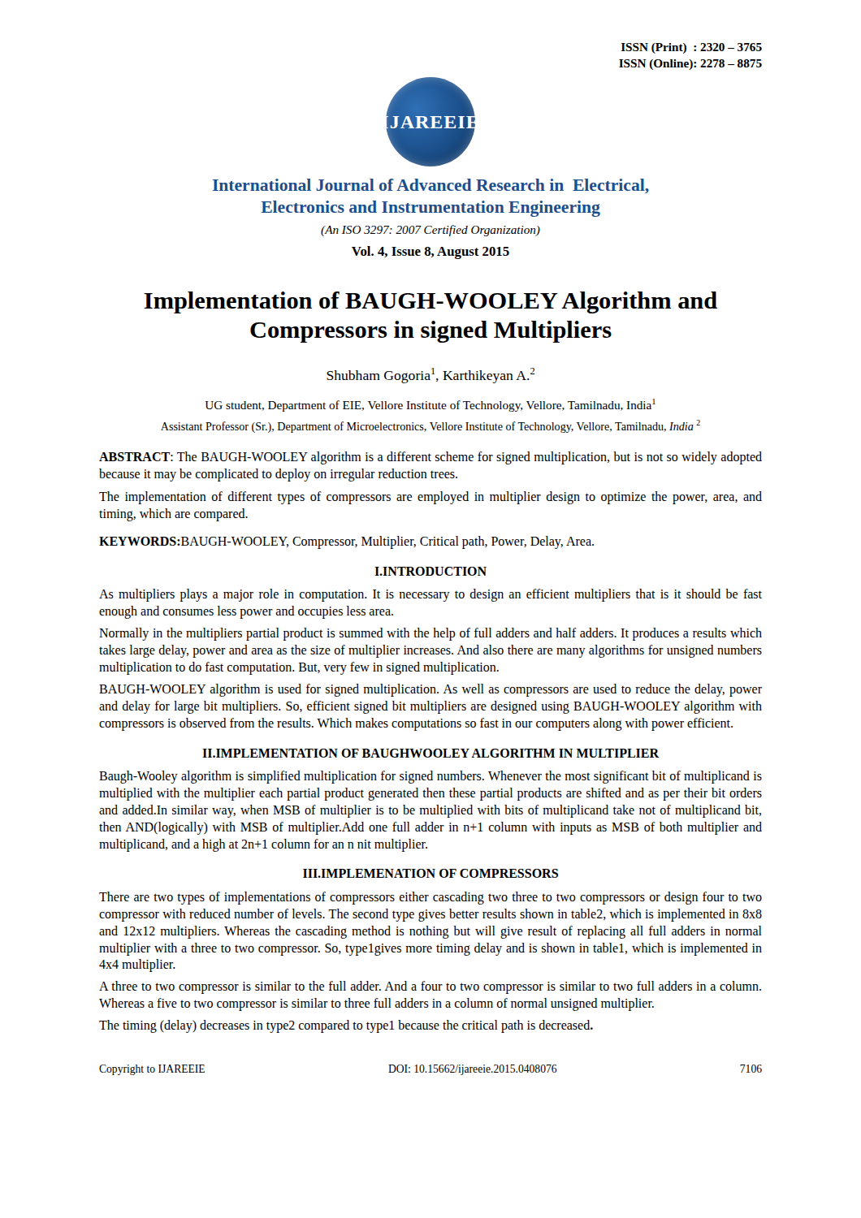ISSN (Print) : 2320 – 3765
ISSN (Online): 2278 – 8875
IJAREEIE
International Journal of Advanced Research in Electrical,
Electronics and Instrumentation Engineering
(An ISO 3297: 2007 Certified Organization)
Vol. 4, Issue 8, August 2015
Implementation of BAUGH-WOOLEY Algorithm and Compressors in signed Multipliers
Shubham Gogoria1, Karthikeyan A.2
UG student, Department of EIE, Vellore Institute of Technology, Vellore, Tamilnadu, India1
Assistant Professor (Sr.), Department of Microelectronics, Vellore Institute of Technology, Vellore, Tamilnadu, India 2
ABSTRACT: The BAUGH-WOOLEY algorithm is a different scheme for signed multiplication, but is not so widely adopted because it may be complicated to deploy on irregular reduction trees.
The implementation of different types of compressors are employed in multiplier design to optimize the power, area, and timing, which are compared.
KEYWORDS: BAUGH-WOOLEY, Compressor, Multiplier, Critical path, Power, Delay, Area.
I.INTRODUCTION
As multipliers plays a major role in computation. It is necessary to design an efficient multipliers that is it should be fast enough and consumes less power and occupies less area.
Normally in the multipliers partial product is summed with the help of full adders and half adders. It produces a results which takes large delay, power and area as the size of multiplier increases. And also there are many algorithms for unsigned numbers multiplication to do fast computation. But, very few in signed multiplication.
BAUGH-WOOLEY algorithm is used for signed multiplication. As well as compressors are used to reduce the delay, power and delay for large bit multipliers. So, efficient signed bit multipliers are designed using BAUGH-WOOLEY algorithm with compressors is observed from the results. Which makes computations so fast in our computers along with power efficient.
II.IMPLEMENTATION OF BAUGHWOOLEY ALGORITHM IN MULTIPLIER
Baugh-Wooley algorithm is simplified multiplication for signed numbers. Whenever the most significant bit of multiplicand is multiplied with the multiplier each partial product generated then these partial products are shifted and as per their bit orders and added.In similar way, when MSB of multiplier is to be multiplied with bits of multiplicand take not of multiplicand bit, then AND(logically) with MSB of multiplier.Add one full adder in n+1 column with inputs as MSB of both multiplier and multiplicand, and a high at 2n+1 column for an n nit multiplier.
III.IMPLEMENATION OF COMPRESSORS
There are two types of implementations of compressors either cascading two three to two compressors or design four to two compressor with reduced number of levels. The second type gives better results shown in table2, which is implemented in 8x8 and 12x12 multipliers. Whereas the cascading method is nothing but will give result of replacing all full adders in normal multiplier with a three to two compressor. So, type1gives more timing delay and is shown in table1, which is implemented in 4x4 multiplier.
A three to two compressor is similar to the full adder. And a four to two compressor is similar to two full adders in a column. Whereas a five to two compressor is similar to three full adders in a column of normal unsigned multiplier.
The timing (delay) decreases in type2 compared to type1 because the critical path is decreased.
Copyright to IJAREEIE DOI: 10.15662/ijareeie.2015.0408076 7106